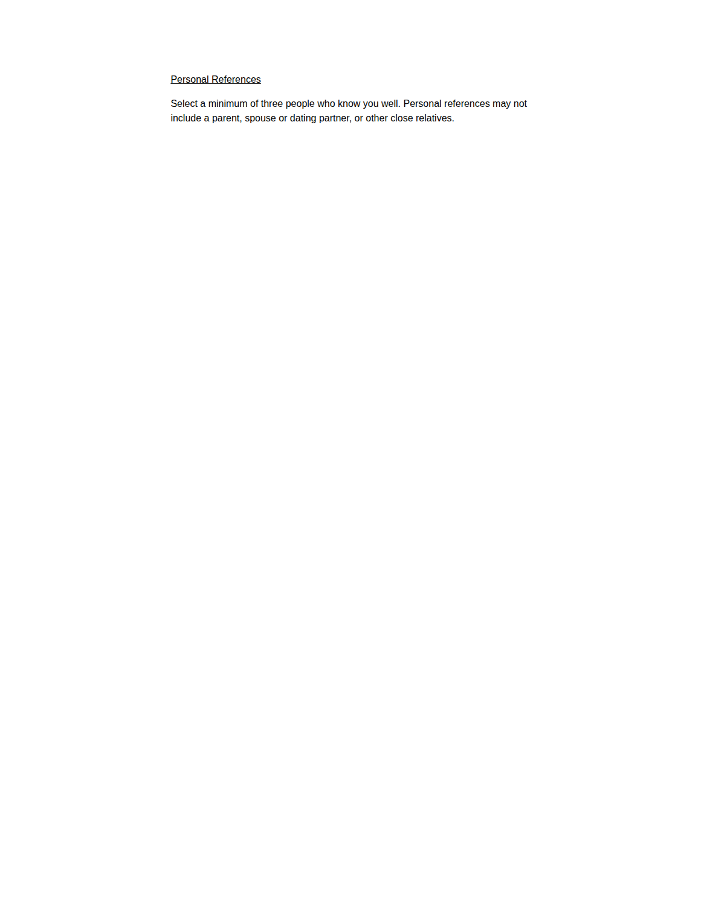Personal References
Select a minimum of three people who know you well. Personal references may not include a parent, spouse or dating partner, or other close relatives.